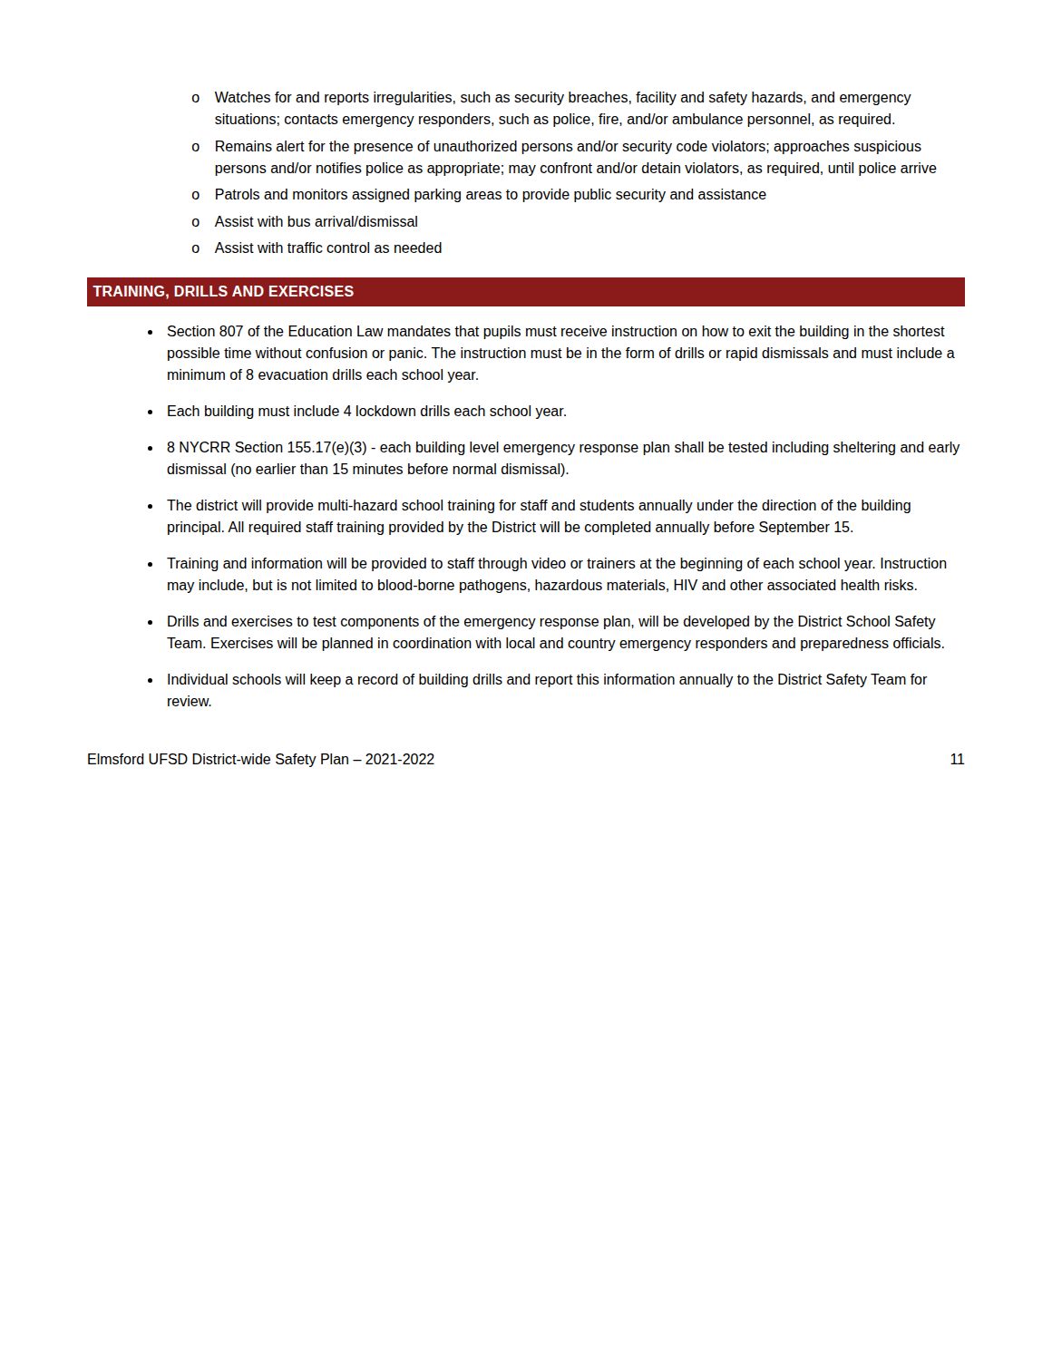Watches for and reports irregularities, such as security breaches, facility and safety hazards, and emergency situations; contacts emergency responders, such as police, fire, and/or ambulance personnel, as required.
Remains alert for the presence of unauthorized persons and/or security code violators; approaches suspicious persons and/or notifies police as appropriate; may confront and/or detain violators, as required, until police arrive
Patrols and monitors assigned parking areas to provide public security and assistance
Assist with bus arrival/dismissal
Assist with traffic control as needed
TRAINING, DRILLS AND EXERCISES
Section 807 of the Education Law mandates that pupils must receive instruction on how to exit the building in the shortest possible time without confusion or panic. The instruction must be in the form of drills or rapid dismissals and must include a minimum of 8 evacuation drills each school year.
Each building must include 4 lockdown drills each school year.
8 NYCRR Section 155.17(e)(3) - each building level emergency response plan shall be tested including sheltering and early dismissal (no earlier than 15 minutes before normal dismissal).
The district will provide multi-hazard school training for staff and students annually under the direction of the building principal. All required staff training provided by the District will be completed annually before September 15.
Training and information will be provided to staff through video or trainers at the beginning of each school year. Instruction may include, but is not limited to blood-borne pathogens, hazardous materials, HIV and other associated health risks.
Drills and exercises to test components of the emergency response plan, will be developed by the District School Safety Team. Exercises will be planned in coordination with local and country emergency responders and preparedness officials.
Individual schools will keep a record of building drills and report this information annually to the District Safety Team for review.
Elmsford UFSD District-wide Safety Plan – 2021-2022 11